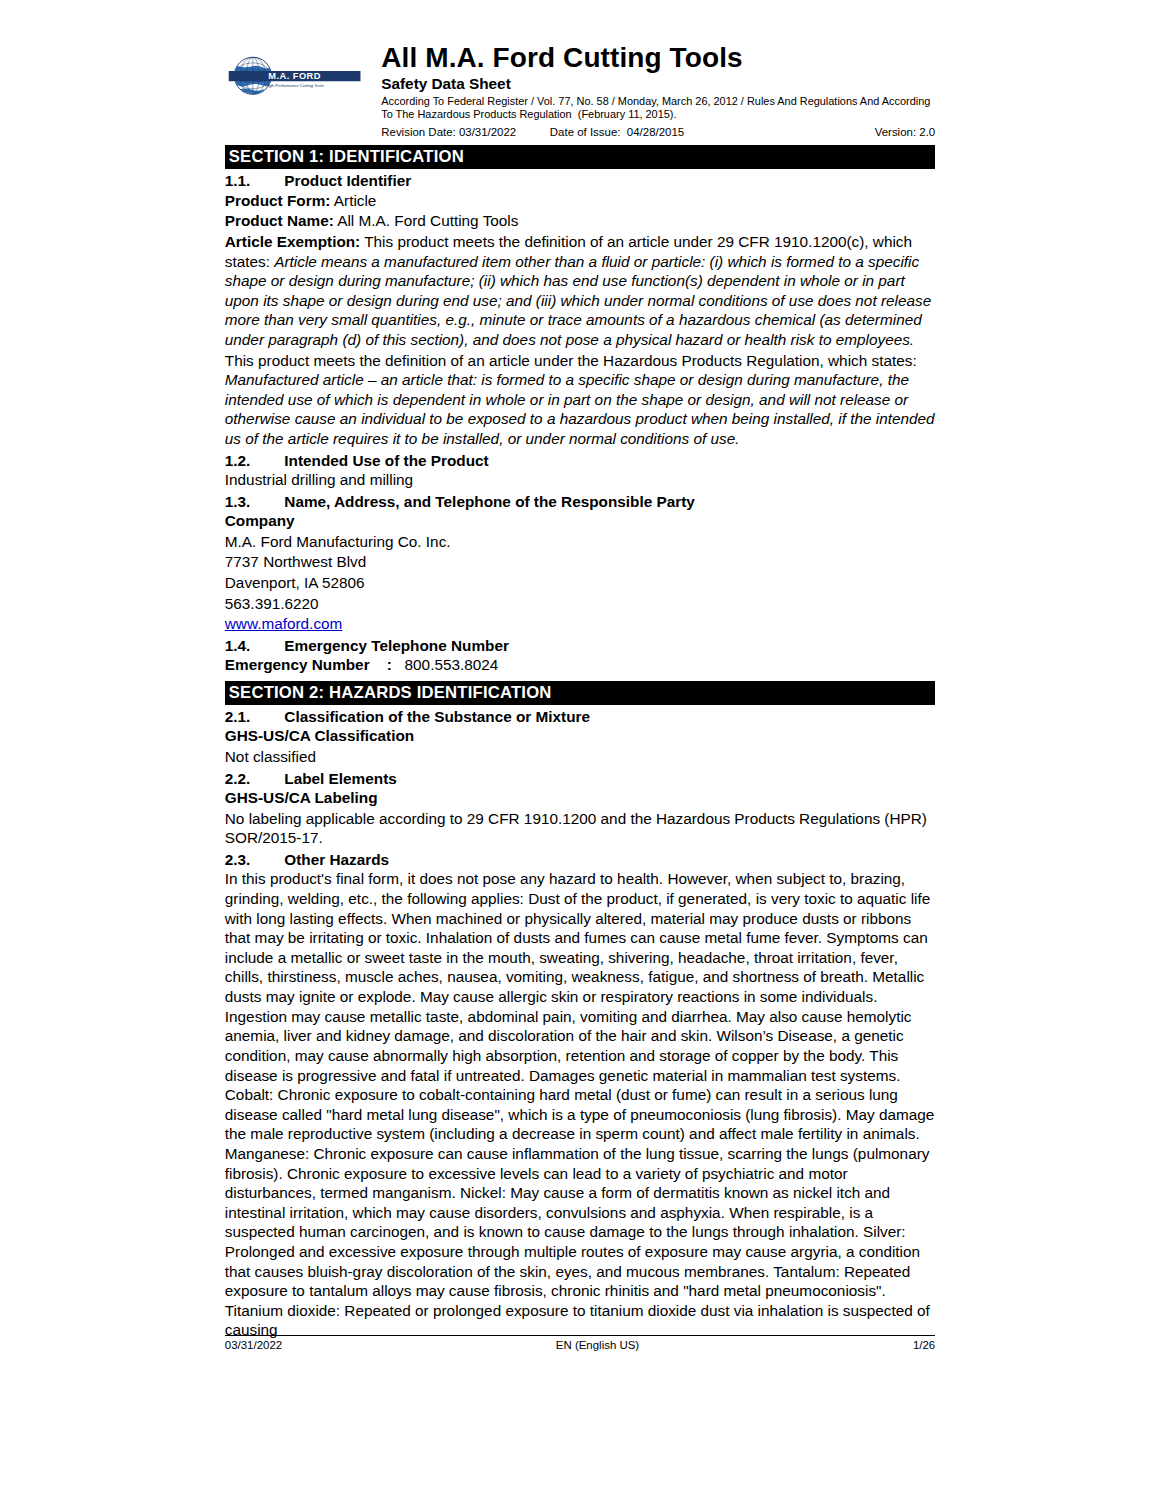M.A. FORD High Performance Cutting Tools
All M.A. Ford Cutting Tools
Safety Data Sheet
According To Federal Register / Vol. 77, No. 58 / Monday, March 26, 2012 / Rules And Regulations And According To The Hazardous Products Regulation (February 11, 2015).
Revision Date: 03/31/2022 Date of Issue: 04/28/2015 Version: 2.0
SECTION 1: IDENTIFICATION
1.1. Product Identifier
Product Form: Article
Product Name: All M.A. Ford Cutting Tools
Article Exemption: This product meets the definition of an article under 29 CFR 1910.1200(c), which states: Article means a manufactured item other than a fluid or particle: (i) which is formed to a specific shape or design during manufacture; (ii) which has end use function(s) dependent in whole or in part upon its shape or design during end use; and (iii) which under normal conditions of use does not release more than very small quantities, e.g., minute or trace amounts of a hazardous chemical (as determined under paragraph (d) of this section), and does not pose a physical hazard or health risk to employees.
This product meets the definition of an article under the Hazardous Products Regulation, which states: Manufactured article – an article that: is formed to a specific shape or design during manufacture, the intended use of which is dependent in whole or in part on the shape or design, and will not release or otherwise cause an individual to be exposed to a hazardous product when being installed, if the intended us of the article requires it to be installed, or under normal conditions of use.
1.2. Intended Use of the Product
Industrial drilling and milling
1.3. Name, Address, and Telephone of the Responsible Party
Company
M.A. Ford Manufacturing Co. Inc.
7737 Northwest Blvd
Davenport, IA 52806
563.391.6220
www.maford.com
1.4. Emergency Telephone Number
Emergency Number : 800.553.8024
SECTION 2: HAZARDS IDENTIFICATION
2.1. Classification of the Substance or Mixture
GHS-US/CA Classification
Not classified
2.2. Label Elements
GHS-US/CA Labeling
No labeling applicable according to 29 CFR 1910.1200 and the Hazardous Products Regulations (HPR) SOR/2015-17.
2.3. Other Hazards
In this product's final form, it does not pose any hazard to health. However, when subject to, brazing, grinding, welding, etc., the following applies: Dust of the product, if generated, is very toxic to aquatic life with long lasting effects. When machined or physically altered, material may produce dusts or ribbons that may be irritating or toxic. Inhalation of dusts and fumes can cause metal fume fever. Symptoms can include a metallic or sweet taste in the mouth, sweating, shivering, headache, throat irritation, fever, chills, thirstiness, muscle aches, nausea, vomiting, weakness, fatigue, and shortness of breath. Metallic dusts may ignite or explode. May cause allergic skin or respiratory reactions in some individuals. Ingestion may cause metallic taste, abdominal pain, vomiting and diarrhea. May also cause hemolytic anemia, liver and kidney damage, and discoloration of the hair and skin. Wilson’s Disease, a genetic condition, may cause abnormally high absorption, retention and storage of copper by the body. This disease is progressive and fatal if untreated. Damages genetic material in mammalian test systems. Cobalt: Chronic exposure to cobalt-containing hard metal (dust or fume) can result in a serious lung disease called "hard metal lung disease", which is a type of pneumoconiosis (lung fibrosis). May damage the male reproductive system (including a decrease in sperm count) and affect male fertility in animals. Manganese: Chronic exposure can cause inflammation of the lung tissue, scarring the lungs (pulmonary fibrosis). Chronic exposure to excessive levels can lead to a variety of psychiatric and motor disturbances, termed manganism. Nickel: May cause a form of dermatitis known as nickel itch and intestinal irritation, which may cause disorders, convulsions and asphyxia. When respirable, is a suspected human carcinogen, and is known to cause damage to the lungs through inhalation. Silver: Prolonged and excessive exposure through multiple routes of exposure may cause argyria, a condition that causes bluish-gray discoloration of the skin, eyes, and mucous membranes. Tantalum: Repeated exposure to tantalum alloys may cause fibrosis, chronic rhinitis and "hard metal pneumoconiosis". Titanium dioxide: Repeated or prolonged exposure to titanium dioxide dust via inhalation is suspected of causing
03/31/2022 EN (English US) 1/26